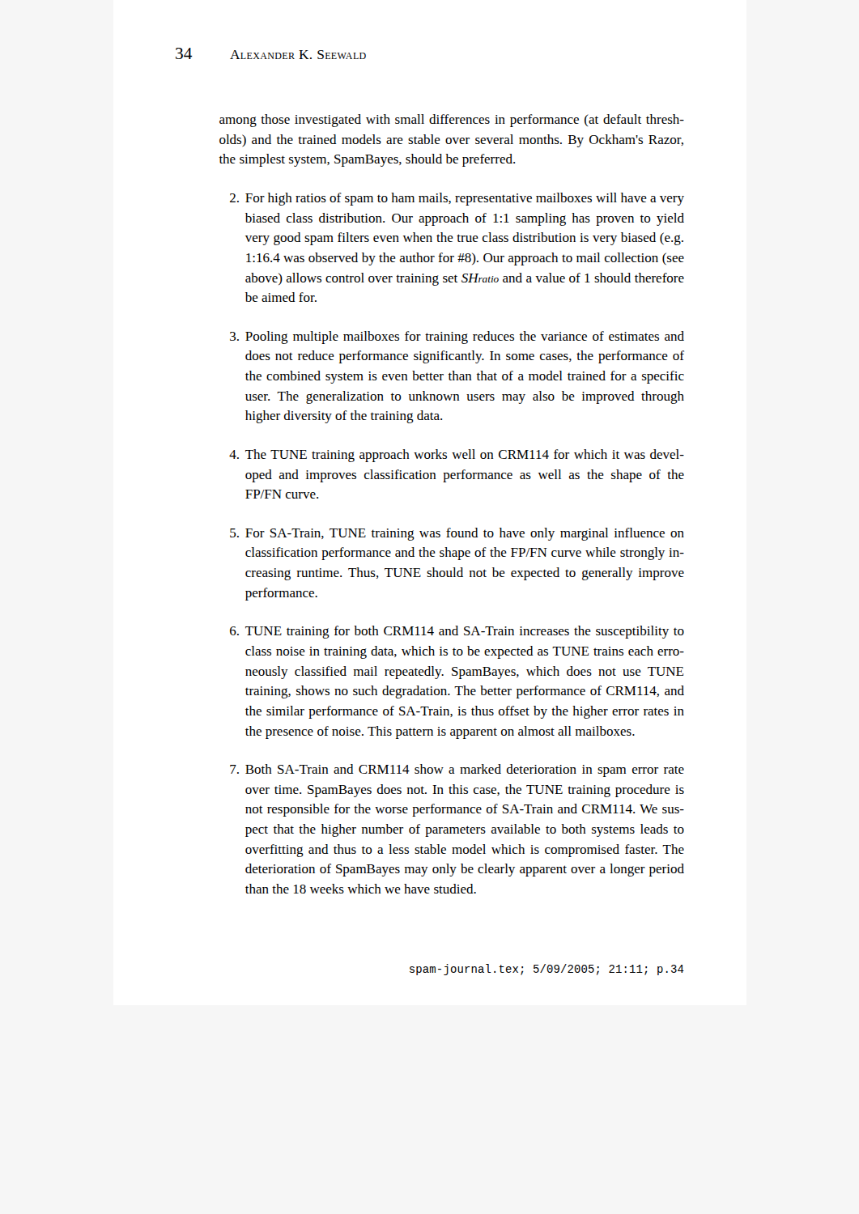34 Alexander K. Seewald
among those investigated with small differences in performance (at default thresholds) and the trained models are stable over several months. By Ockham's Razor, the simplest system, SpamBayes, should be preferred.
2. For high ratios of spam to ham mails, representative mailboxes will have a very biased class distribution. Our approach of 1:1 sampling has proven to yield very good spam filters even when the true class distribution is very biased (e.g. 1:16.4 was observed by the author for #8). Our approach to mail collection (see above) allows control over training set SHratio and a value of 1 should therefore be aimed for.
3. Pooling multiple mailboxes for training reduces the variance of estimates and does not reduce performance significantly. In some cases, the performance of the combined system is even better than that of a model trained for a specific user. The generalization to unknown users may also be improved through higher diversity of the training data.
4. The TUNE training approach works well on CRM114 for which it was developed and improves classification performance as well as the shape of the FP/FN curve.
5. For SA-Train, TUNE training was found to have only marginal influence on classification performance and the shape of the FP/FN curve while strongly increasing runtime. Thus, TUNE should not be expected to generally improve performance.
6. TUNE training for both CRM114 and SA-Train increases the susceptibility to class noise in training data, which is to be expected as TUNE trains each erroneously classified mail repeatedly. SpamBayes, which does not use TUNE training, shows no such degradation. The better performance of CRM114, and the similar performance of SA-Train, is thus offset by the higher error rates in the presence of noise. This pattern is apparent on almost all mailboxes.
7. Both SA-Train and CRM114 show a marked deterioration in spam error rate over time. SpamBayes does not. In this case, the TUNE training procedure is not responsible for the worse performance of SA-Train and CRM114. We suspect that the higher number of parameters available to both systems leads to overfitting and thus to a less stable model which is compromised faster. The deterioration of SpamBayes may only be clearly apparent over a longer period than the 18 weeks which we have studied.
spam-journal.tex; 5/09/2005; 21:11; p.34